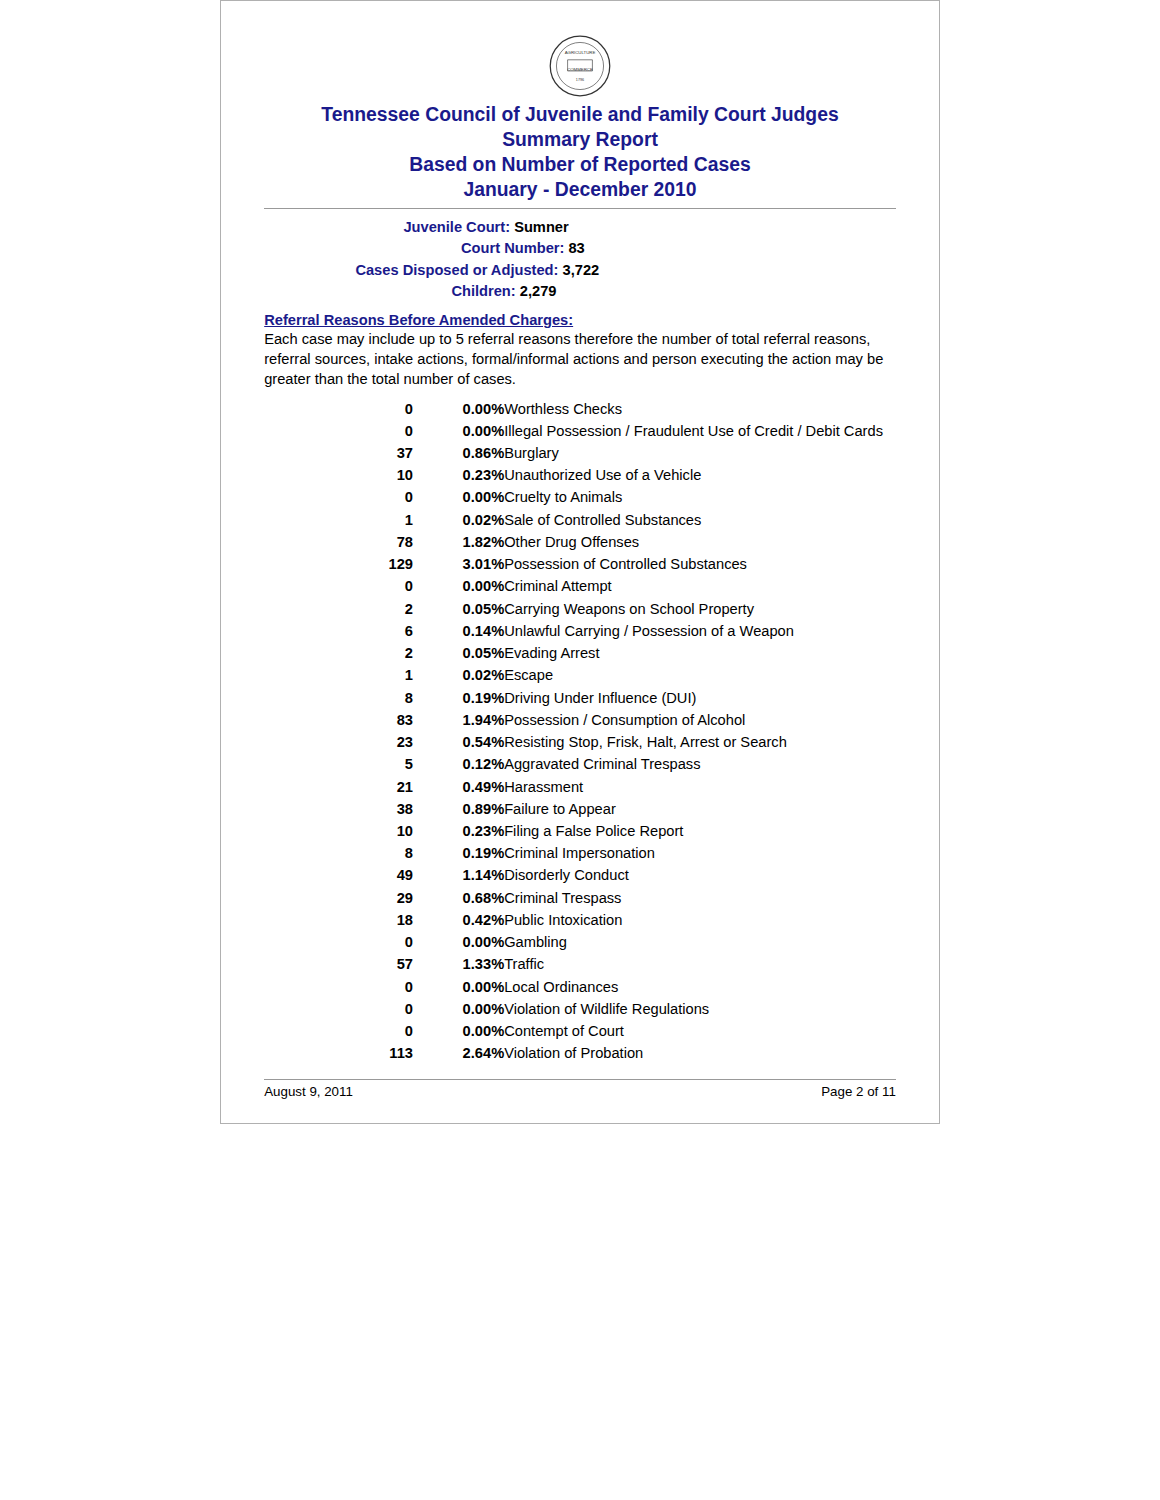Tennessee Council of Juvenile and Family Court Judges
Summary Report
Based on Number of Reported Cases
January - December 2010
Juvenile Court: Sumner
Court Number: 83
Cases Disposed or Adjusted: 3,722
Children: 2,279
Referral Reasons Before Amended Charges:
Each case may include up to 5 referral reasons therefore the number of total referral reasons, referral sources, intake actions, formal/informal actions and person executing the action may be greater than the total number of cases.
| 0 | 0.00% | Worthless Checks |
| 0 | 0.00% | Illegal Possession / Fraudulent Use of Credit / Debit Cards |
| 37 | 0.86% | Burglary |
| 10 | 0.23% | Unauthorized Use of a Vehicle |
| 0 | 0.00% | Cruelty to Animals |
| 1 | 0.02% | Sale of Controlled Substances |
| 78 | 1.82% | Other Drug Offenses |
| 129 | 3.01% | Possession of Controlled Substances |
| 0 | 0.00% | Criminal Attempt |
| 2 | 0.05% | Carrying Weapons on School Property |
| 6 | 0.14% | Unlawful Carrying / Possession of a Weapon |
| 2 | 0.05% | Evading Arrest |
| 1 | 0.02% | Escape |
| 8 | 0.19% | Driving Under Influence (DUI) |
| 83 | 1.94% | Possession / Consumption of Alcohol |
| 23 | 0.54% | Resisting Stop, Frisk, Halt, Arrest or Search |
| 5 | 0.12% | Aggravated Criminal Trespass |
| 21 | 0.49% | Harassment |
| 38 | 0.89% | Failure to Appear |
| 10 | 0.23% | Filing a False Police Report |
| 8 | 0.19% | Criminal Impersonation |
| 49 | 1.14% | Disorderly Conduct |
| 29 | 0.68% | Criminal Trespass |
| 18 | 0.42% | Public Intoxication |
| 0 | 0.00% | Gambling |
| 57 | 1.33% | Traffic |
| 0 | 0.00% | Local Ordinances |
| 0 | 0.00% | Violation of Wildlife Regulations |
| 0 | 0.00% | Contempt of Court |
| 113 | 2.64% | Violation of Probation |
August 9, 2011
Page 2 of 11